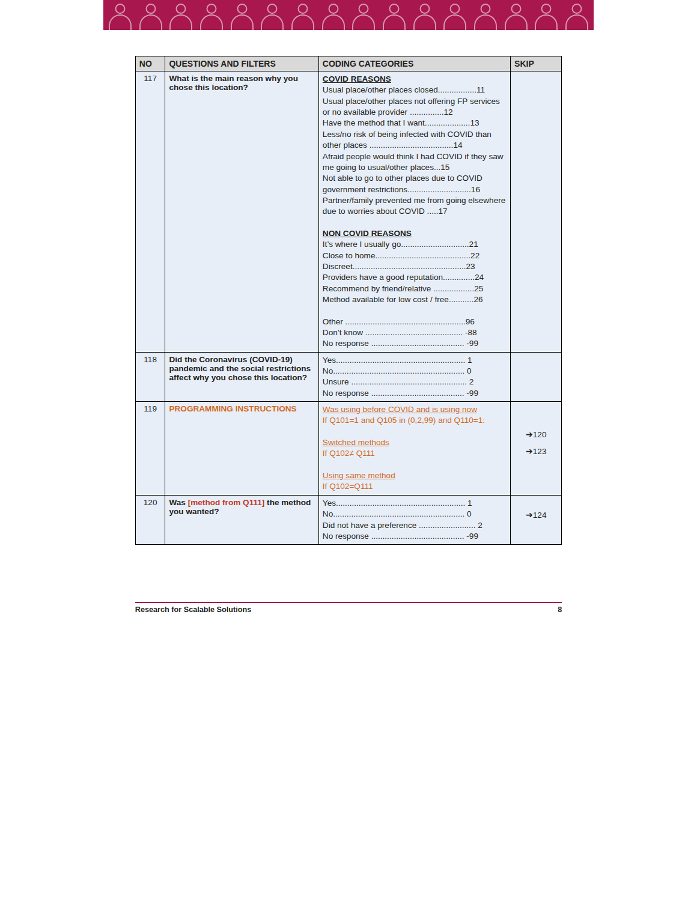| NO | QUESTIONS AND FILTERS | CODING CATEGORIES | SKIP |
| --- | --- | --- | --- |
| 117 | What is the main reason why you chose this location? | COVID REASONS Usual place/other places closed.................11 Usual place/other places not offering FP services or no available provider ...............12 Have the method that I want....................13 Less/no risk of being infected with COVID than other places .....................................14 Afraid people would think I had COVID if they saw me going to usual/other places...15 Not able to go to other places due to COVID government restrictions............................16 Partner/family prevented me from going elsewhere due to worries about COVID .....17 NON COVID REASONS It’s where I usually go..............................21 Close to home..........................................22 Discreet..................................................23 Providers have a good reputation..............24 Recommend by friend/relative ..................25 Method available for low cost / free...........26 Other .....................................................96 Don’t know ........................................... -88 No response ......................................... -99 | |
| 118 | Did the Coronavirus (COVID-19) pandemic and the social restrictions affect why you chose this location? | Yes......................................................... 1 No.......................................................... 0 Unsure ................................................... 2 No response ......................................... -99 | |
| 119 | PROGRAMMING INSTRUCTIONS | Was using before COVID and is using now If Q101=1 and Q105 in (0,2,99) and Q110=1: Switched methods If Q102≠ Q111 Using same method If Q102=Q111 | ➔ 120 ➔ 123 |
| 120 | Was [method from Q111] the method you wanted? | Yes......................................................... 1 No.......................................................... 0 Did not have a preference ......................... 2 No response ......................................... -99 | ➔ 124 |
Research for Scalable Solutions
8